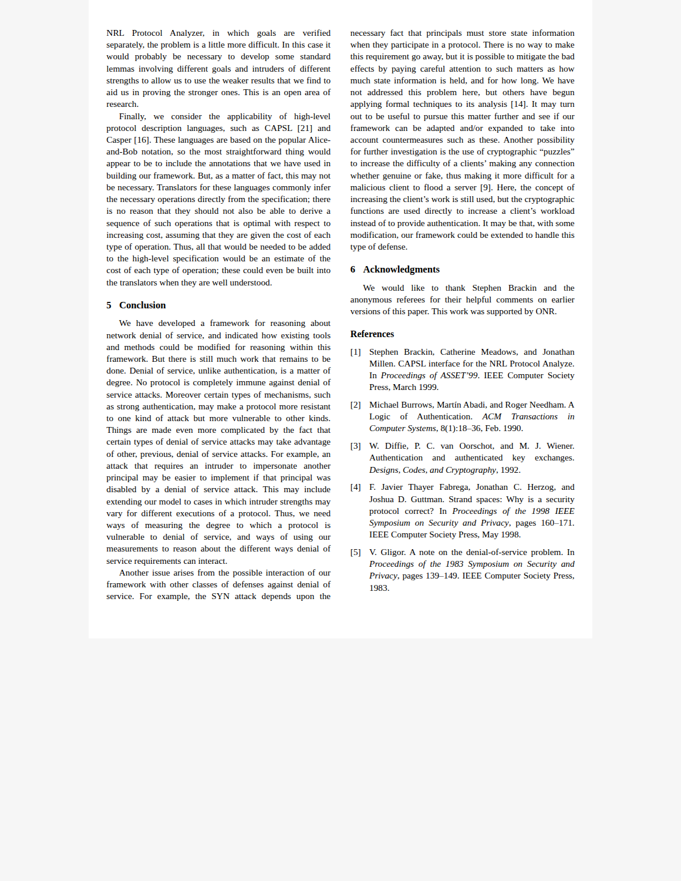NRL Protocol Analyzer, in which goals are verified separately, the problem is a little more difficult. In this case it would probably be necessary to develop some standard lemmas involving different goals and intruders of different strengths to allow us to use the weaker results that we find to aid us in proving the stronger ones. This is an open area of research.
Finally, we consider the applicability of high-level protocol description languages, such as CAPSL [21] and Casper [16]. These languages are based on the popular Alice-and-Bob notation, so the most straightforward thing would appear to be to include the annotations that we have used in building our framework. But, as a matter of fact, this may not be necessary. Translators for these languages commonly infer the necessary operations directly from the specification; there is no reason that they should not also be able to derive a sequence of such operations that is optimal with respect to increasing cost, assuming that they are given the cost of each type of operation. Thus, all that would be needed to be added to the high-level specification would be an estimate of the cost of each type of operation; these could even be built into the translators when they are well understood.
5 Conclusion
We have developed a framework for reasoning about network denial of service, and indicated how existing tools and methods could be modified for reasoning within this framework. But there is still much work that remains to be done. Denial of service, unlike authentication, is a matter of degree. No protocol is completely immune against denial of service attacks. Moreover certain types of mechanisms, such as strong authentication, may make a protocol more resistant to one kind of attack but more vulnerable to other kinds. Things are made even more complicated by the fact that certain types of denial of service attacks may take advantage of other, previous, denial of service attacks. For example, an attack that requires an intruder to impersonate another principal may be easier to implement if that principal was disabled by a denial of service attack. This may include extending our model to cases in which intruder strengths may vary for different executions of a protocol. Thus, we need ways of measuring the degree to which a protocol is vulnerable to denial of service, and ways of using our measurements to reason about the different ways denial of service requirements can interact.
Another issue arises from the possible interaction of our framework with other classes of defenses against denial of service. For example, the SYN attack depends upon the necessary fact that principals must store state information when they participate in a protocol. There is no way to make this requirement go away, but it is possible to mitigate the bad effects by paying careful attention to such matters as how much state information is held, and for how long. We have not addressed this problem here, but others have begun applying formal techniques to its analysis [14]. It may turn out to be useful to pursue this matter further and see if our framework can be adapted and/or expanded to take into account countermeasures such as these. Another possibility for further investigation is the use of cryptographic “puzzles” to increase the difficulty of a clients’ making any connection whether genuine or fake, thus making it more difficult for a malicious client to flood a server [9]. Here, the concept of increasing the client’s work is still used, but the cryptographic functions are used directly to increase a client’s workload instead of to provide authentication. It may be that, with some modification, our framework could be extended to handle this type of defense.
6 Acknowledgments
We would like to thank Stephen Brackin and the anonymous referees for their helpful comments on earlier versions of this paper. This work was supported by ONR.
References
[1] Stephen Brackin, Catherine Meadows, and Jonathan Millen. CAPSL interface for the NRL Protocol Analyze. In Proceedings of ASSET’99. IEEE Computer Society Press, March 1999.
[2] Michael Burrows, Martín Abadi, and Roger Needham. A Logic of Authentication. ACM Transactions in Computer Systems, 8(1):18–36, Feb. 1990.
[3] W. Diffie, P. C. van Oorschot, and M. J. Wiener. Authentication and authenticated key exchanges. Designs, Codes, and Cryptography, 1992.
[4] F. Javier Thayer Fabrega, Jonathan C. Herzog, and Joshua D. Guttman. Strand spaces: Why is a security protocol correct? In Proceedings of the 1998 IEEE Symposium on Security and Privacy, pages 160–171. IEEE Computer Society Press, May 1998.
[5] V. Gligor. A note on the denial-of-service problem. In Proceedings of the 1983 Symposium on Security and Privacy, pages 139–149. IEEE Computer Society Press, 1983.